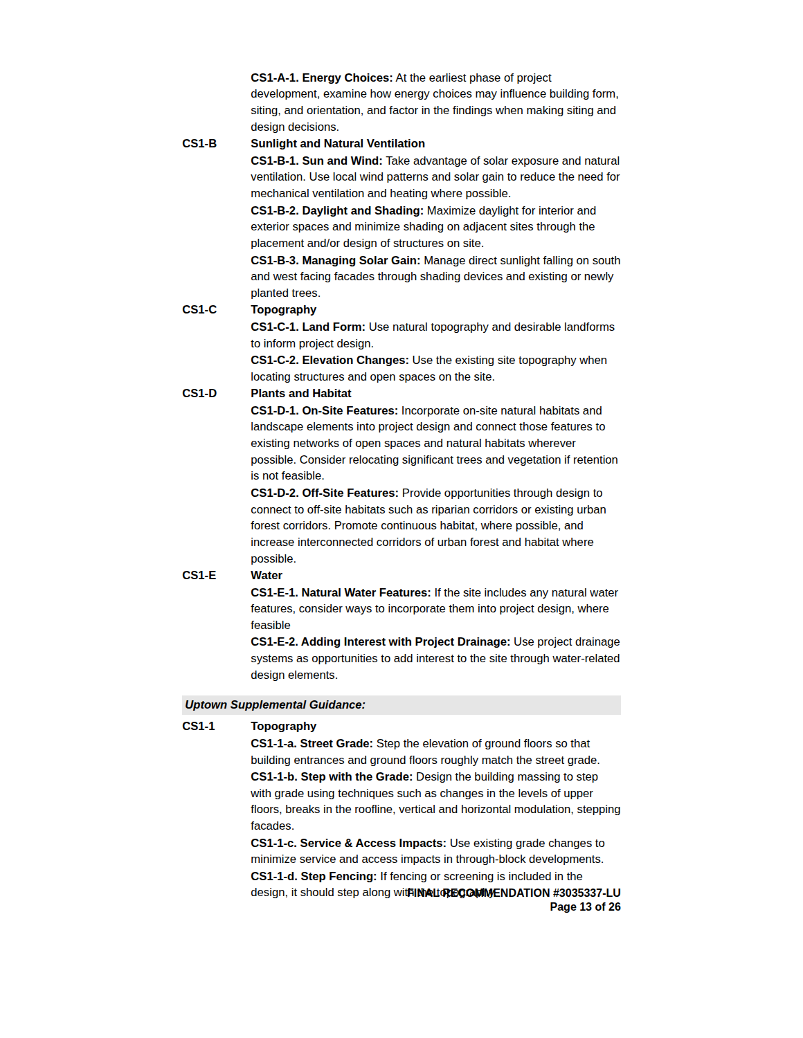CS1-A-1. Energy Choices: At the earliest phase of project development, examine how energy choices may influence building form, siting, and orientation, and factor in the findings when making siting and design decisions.
CS1-B
Sunlight and Natural Ventilation
CS1-B-1. Sun and Wind: Take advantage of solar exposure and natural ventilation. Use local wind patterns and solar gain to reduce the need for mechanical ventilation and heating where possible.
CS1-B-2. Daylight and Shading: Maximize daylight for interior and exterior spaces and minimize shading on adjacent sites through the placement and/or design of structures on site.
CS1-B-3. Managing Solar Gain: Manage direct sunlight falling on south and west facing facades through shading devices and existing or newly planted trees.
CS1-C
Topography
CS1-C-1. Land Form: Use natural topography and desirable landforms to inform project design.
CS1-C-2. Elevation Changes: Use the existing site topography when locating structures and open spaces on the site.
CS1-D
Plants and Habitat
CS1-D-1. On-Site Features: Incorporate on-site natural habitats and landscape elements into project design and connect those features to existing networks of open spaces and natural habitats wherever possible. Consider relocating significant trees and vegetation if retention is not feasible.
CS1-D-2. Off-Site Features: Provide opportunities through design to connect to off-site habitats such as riparian corridors or existing urban forest corridors. Promote continuous habitat, where possible, and increase interconnected corridors of urban forest and habitat where possible.
CS1-E
Water
CS1-E-1. Natural Water Features: If the site includes any natural water features, consider ways to incorporate them into project design, where feasible
CS1-E-2. Adding Interest with Project Drainage: Use project drainage systems as opportunities to add interest to the site through water-related design elements.
Uptown Supplemental Guidance:
CS1-1
Topography
CS1-1-a. Street Grade: Step the elevation of ground floors so that building entrances and ground floors roughly match the street grade.
CS1-1-b. Step with the Grade: Design the building massing to step with grade using techniques such as changes in the levels of upper floors, breaks in the roofline, vertical and horizontal modulation, stepping facades.
CS1-1-c. Service & Access Impacts: Use existing grade changes to minimize service and access impacts in through-block developments.
CS1-1-d. Step Fencing: If fencing or screening is included in the design, it should step along with the topography.
FINAL RECOMMENDATION #3035337-LU
Page 13 of 26